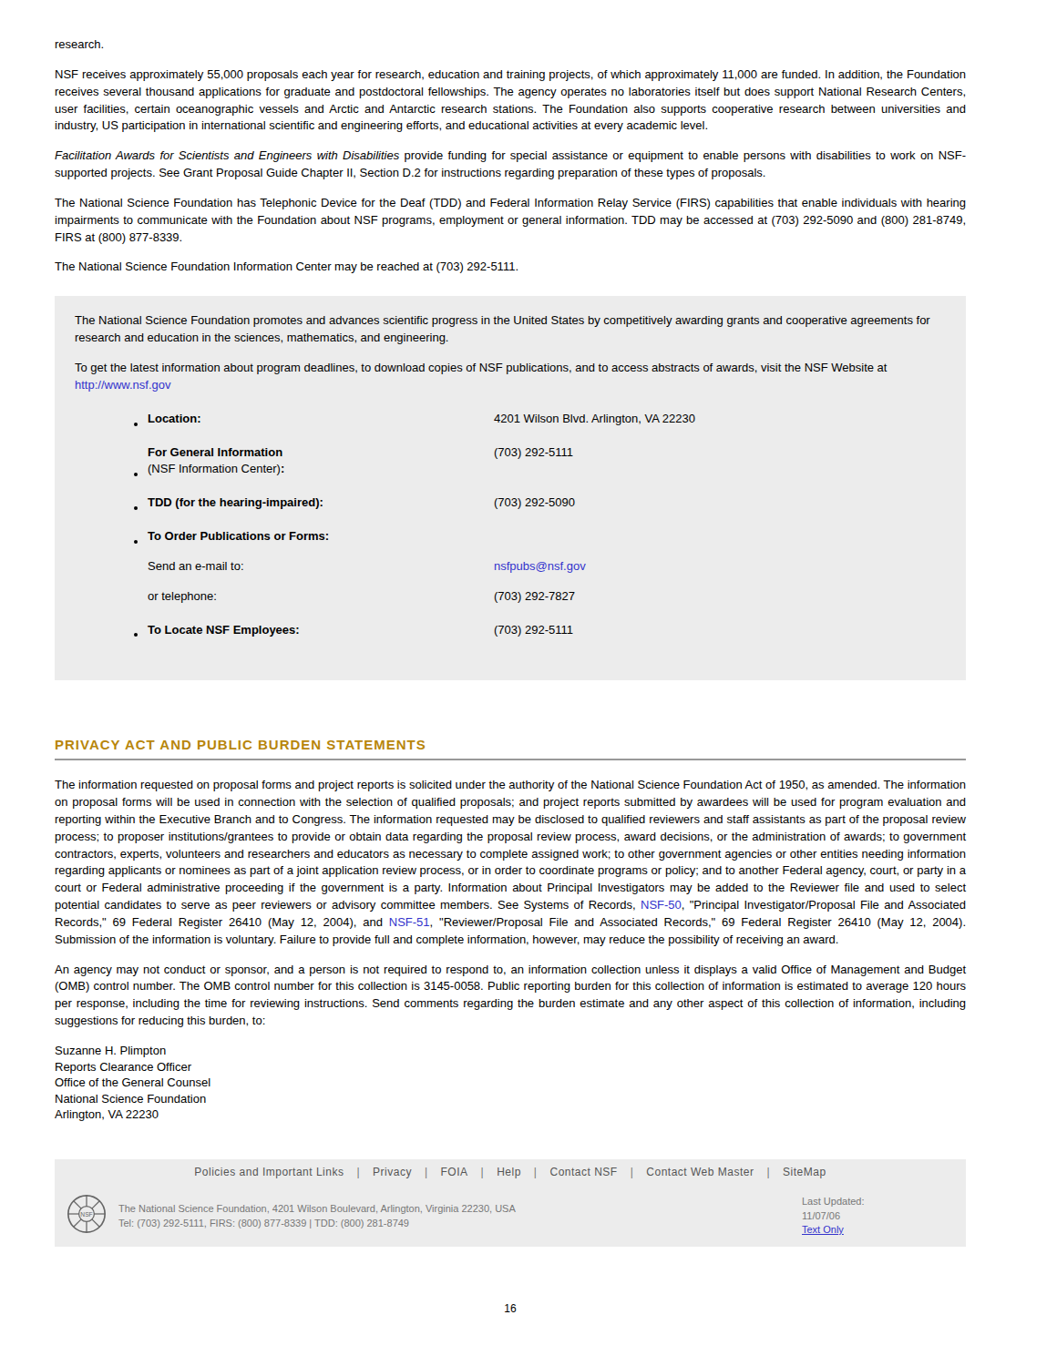research.
NSF receives approximately 55,000 proposals each year for research, education and training projects, of which approximately 11,000 are funded. In addition, the Foundation receives several thousand applications for graduate and postdoctoral fellowships. The agency operates no laboratories itself but does support National Research Centers, user facilities, certain oceanographic vessels and Arctic and Antarctic research stations. The Foundation also supports cooperative research between universities and industry, US participation in international scientific and engineering efforts, and educational activities at every academic level.
Facilitation Awards for Scientists and Engineers with Disabilities provide funding for special assistance or equipment to enable persons with disabilities to work on NSF-supported projects. See Grant Proposal Guide Chapter II, Section D.2 for instructions regarding preparation of these types of proposals.
The National Science Foundation has Telephonic Device for the Deaf (TDD) and Federal Information Relay Service (FIRS) capabilities that enable individuals with hearing impairments to communicate with the Foundation about NSF programs, employment or general information. TDD may be accessed at (703) 292-5090 and (800) 281-8749, FIRS at (800) 877-8339.
The National Science Foundation Information Center may be reached at (703) 292-5111.
The National Science Foundation promotes and advances scientific progress in the United States by competitively awarding grants and cooperative agreements for research and education in the sciences, mathematics, and engineering.
To get the latest information about program deadlines, to download copies of NSF publications, and to access abstracts of awards, visit the NSF Website at http://www.nsf.gov
| Location: | 4201 Wilson Blvd. Arlington, VA 22230 |
| For General Information (NSF Information Center) : | (703) 292-5111 |
| TDD (for the hearing-impaired): | (703) 292-5090 |
| To Order Publications or Forms: | |
| Send an e-mail to: | nsfpubs@nsf.gov |
| or telephone: | (703) 292-7827 |
| To Locate NSF Employees: | (703) 292-5111 |
PRIVACY ACT AND PUBLIC BURDEN STATEMENTS
The information requested on proposal forms and project reports is solicited under the authority of the National Science Foundation Act of 1950, as amended. The information on proposal forms will be used in connection with the selection of qualified proposals; and project reports submitted by awardees will be used for program evaluation and reporting within the Executive Branch and to Congress. The information requested may be disclosed to qualified reviewers and staff assistants as part of the proposal review process; to proposer institutions/grantees to provide or obtain data regarding the proposal review process, award decisions, or the administration of awards; to government contractors, experts, volunteers and researchers and educators as necessary to complete assigned work; to other government agencies or other entities needing information regarding applicants or nominees as part of a joint application review process, or in order to coordinate programs or policy; and to another Federal agency, court, or party in a court or Federal administrative proceeding if the government is a party. Information about Principal Investigators may be added to the Reviewer file and used to select potential candidates to serve as peer reviewers or advisory committee members. See Systems of Records, NSF-50, "Principal Investigator/Proposal File and Associated Records," 69 Federal Register 26410 (May 12, 2004), and NSF-51, "Reviewer/Proposal File and Associated Records," 69 Federal Register 26410 (May 12, 2004). Submission of the information is voluntary. Failure to provide full and complete information, however, may reduce the possibility of receiving an award.
An agency may not conduct or sponsor, and a person is not required to respond to, an information collection unless it displays a valid Office of Management and Budget (OMB) control number. The OMB control number for this collection is 3145-0058. Public reporting burden for this collection of information is estimated to average 120 hours per response, including the time for reviewing instructions. Send comments regarding the burden estimate and any other aspect of this collection of information, including suggestions for reducing this burden, to:
Suzanne H. Plimpton
Reports Clearance Officer
Office of the General Counsel
National Science Foundation
Arlington, VA 22230
Policies and Important Links|Privacy|FOIA|Help|Contact NSF|Contact Web Master|SiteMap
The National Science Foundation, 4201 Wilson Boulevard, Arlington, Virginia 22230, USA
Tel: (703) 292-5111, FIRS: (800) 877-8339 | TDD: (800) 281-8749
Last Updated:
11/07/06
Text Only
16